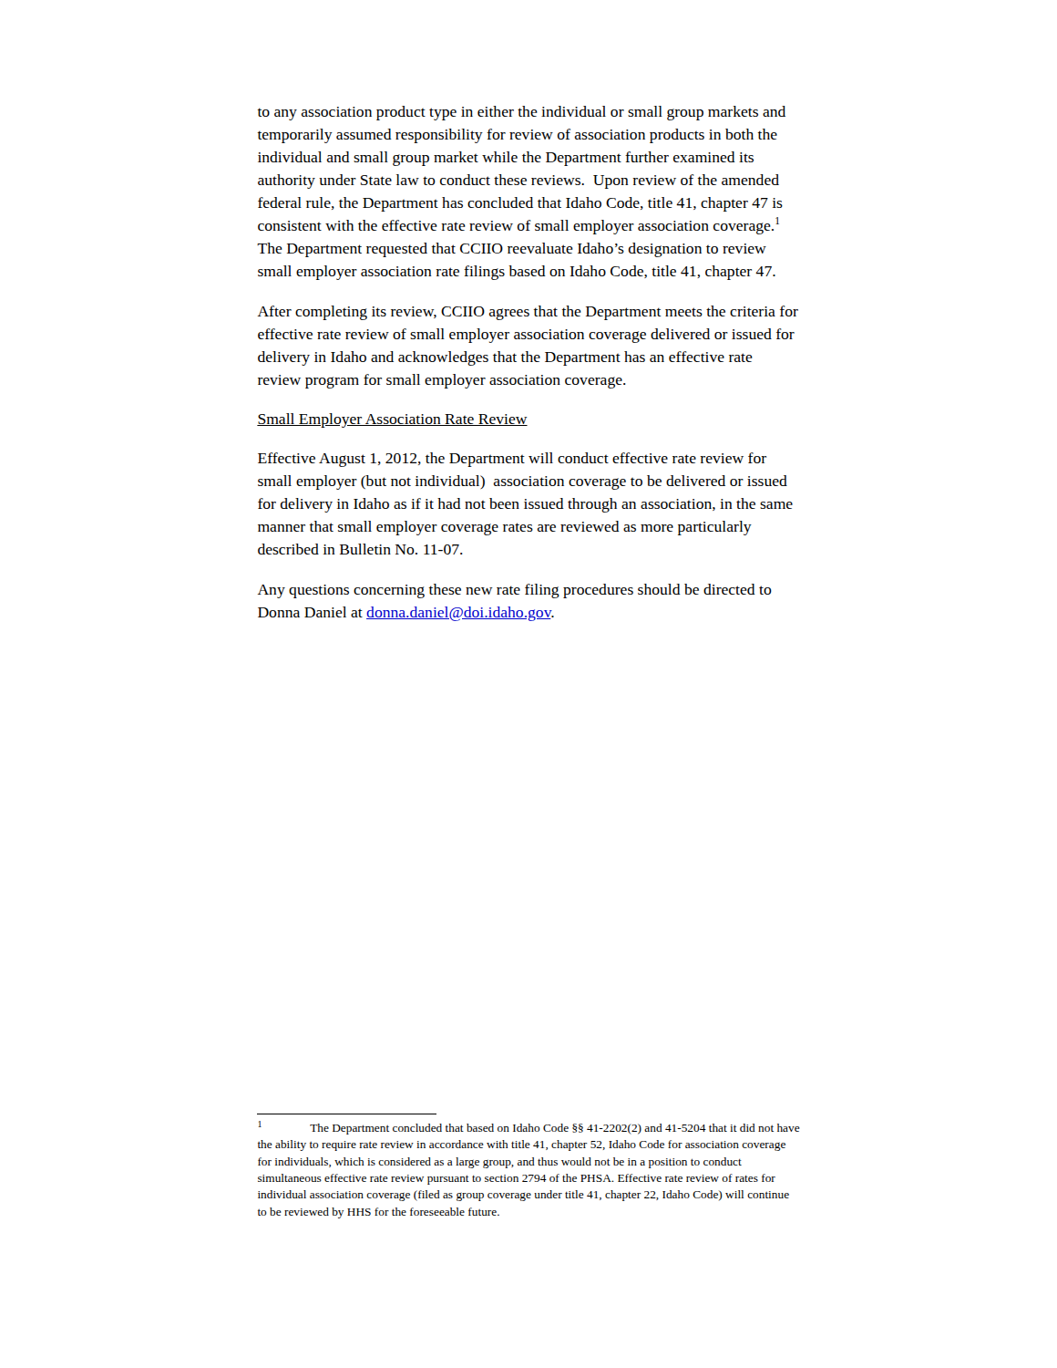to any association product type in either the individual or small group markets and temporarily assumed responsibility for review of association products in both the individual and small group market while the Department further examined its authority under State law to conduct these reviews. Upon review of the amended federal rule, the Department has concluded that Idaho Code, title 41, chapter 47 is consistent with the effective rate review of small employer association coverage.1 The Department requested that CCIIO reevaluate Idaho’s designation to review small employer association rate filings based on Idaho Code, title 41, chapter 47.
After completing its review, CCIIO agrees that the Department meets the criteria for effective rate review of small employer association coverage delivered or issued for delivery in Idaho and acknowledges that the Department has an effective rate review program for small employer association coverage.
Small Employer Association Rate Review
Effective August 1, 2012, the Department will conduct effective rate review for small employer (but not individual) association coverage to be delivered or issued for delivery in Idaho as if it had not been issued through an association, in the same manner that small employer coverage rates are reviewed as more particularly described in Bulletin No. 11-07.
Any questions concerning these new rate filing procedures should be directed to Donna Daniel at donna.daniel@doi.idaho.gov.
1 The Department concluded that based on Idaho Code §§ 41-2202(2) and 41-5204 that it did not have the ability to require rate review in accordance with title 41, chapter 52, Idaho Code for association coverage for individuals, which is considered as a large group, and thus would not be in a position to conduct simultaneous effective rate review pursuant to section 2794 of the PHSA. Effective rate review of rates for individual association coverage (filed as group coverage under title 41, chapter 22, Idaho Code) will continue to be reviewed by HHS for the foreseeable future.